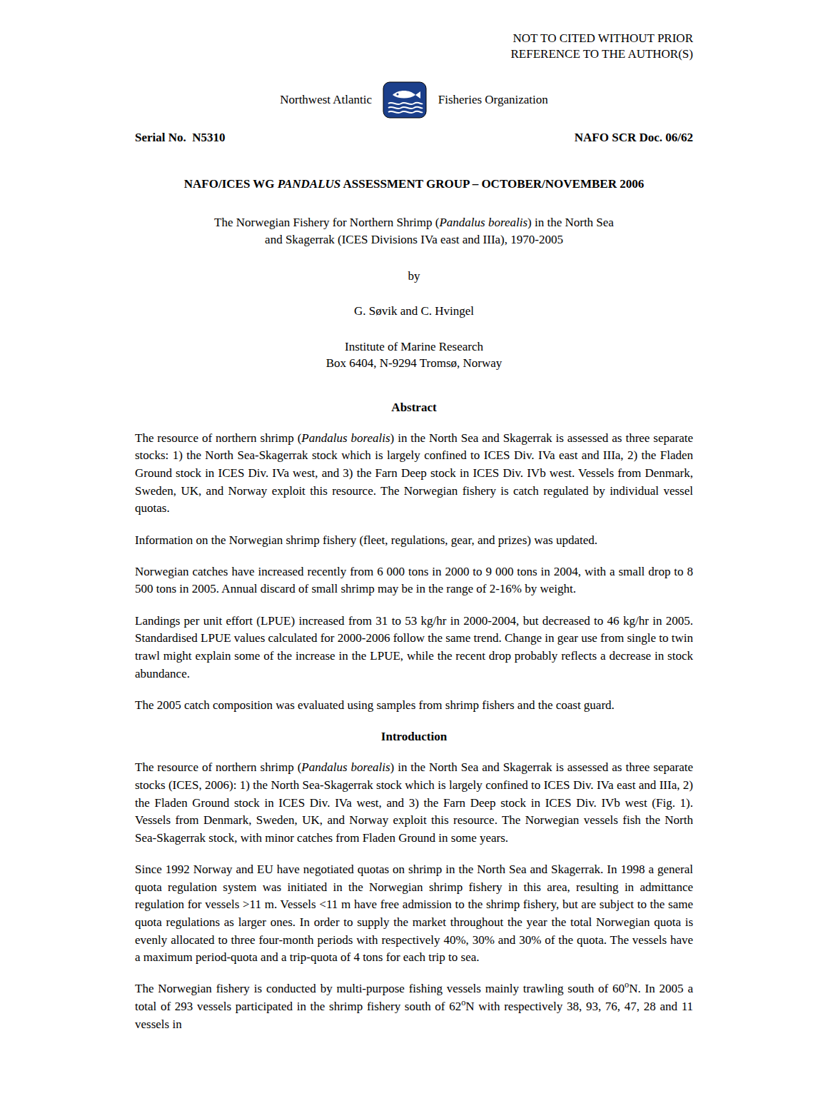NOT TO CITED WITHOUT PRIOR
REFERENCE TO THE AUTHOR(S)
Northwest Atlantic Fisheries Organization
Serial No. N5310 NAFO SCR Doc. 06/62
NAFO/ICES WG PANDALUS ASSESSMENT GROUP – OCTOBER/NOVEMBER 2006
The Norwegian Fishery for Northern Shrimp (Pandalus borealis) in the North Sea
and Skagerrak (ICES Divisions IVa east and IIIa), 1970-2005
by
G. Søvik and C. Hvingel
Institute of Marine Research
Box 6404, N-9294 Tromsø, Norway
Abstract
The resource of northern shrimp (Pandalus borealis) in the North Sea and Skagerrak is assessed as three separate stocks: 1) the North Sea-Skagerrak stock which is largely confined to ICES Div. IVa east and IIIa, 2) the Fladen Ground stock in ICES Div. IVa west, and 3) the Farn Deep stock in ICES Div. IVb west. Vessels from Denmark, Sweden, UK, and Norway exploit this resource. The Norwegian fishery is catch regulated by individual vessel quotas.
Information on the Norwegian shrimp fishery (fleet, regulations, gear, and prizes) was updated.
Norwegian catches have increased recently from 6 000 tons in 2000 to 9 000 tons in 2004, with a small drop to 8 500 tons in 2005. Annual discard of small shrimp may be in the range of 2-16% by weight.
Landings per unit effort (LPUE) increased from 31 to 53 kg/hr in 2000-2004, but decreased to 46 kg/hr in 2005. Standardised LPUE values calculated for 2000-2006 follow the same trend. Change in gear use from single to twin trawl might explain some of the increase in the LPUE, while the recent drop probably reflects a decrease in stock abundance.
The 2005 catch composition was evaluated using samples from shrimp fishers and the coast guard.
Introduction
The resource of northern shrimp (Pandalus borealis) in the North Sea and Skagerrak is assessed as three separate stocks (ICES, 2006): 1) the North Sea-Skagerrak stock which is largely confined to ICES Div. IVa east and IIIa, 2) the Fladen Ground stock in ICES Div. IVa west, and 3) the Farn Deep stock in ICES Div. IVb west (Fig. 1). Vessels from Denmark, Sweden, UK, and Norway exploit this resource. The Norwegian vessels fish the North Sea-Skagerrak stock, with minor catches from Fladen Ground in some years.
Since 1992 Norway and EU have negotiated quotas on shrimp in the North Sea and Skagerrak. In 1998 a general quota regulation system was initiated in the Norwegian shrimp fishery in this area, resulting in admittance regulation for vessels >11 m. Vessels <11 m have free admission to the shrimp fishery, but are subject to the same quota regulations as larger ones. In order to supply the market throughout the year the total Norwegian quota is evenly allocated to three four-month periods with respectively 40%, 30% and 30% of the quota. The vessels have a maximum period-quota and a trip-quota of 4 tons for each trip to sea.
The Norwegian fishery is conducted by multi-purpose fishing vessels mainly trawling south of 60oN. In 2005 a total of 293 vessels participated in the shrimp fishery south of 62oN with respectively 38, 93, 76, 47, 28 and 11 vessels in